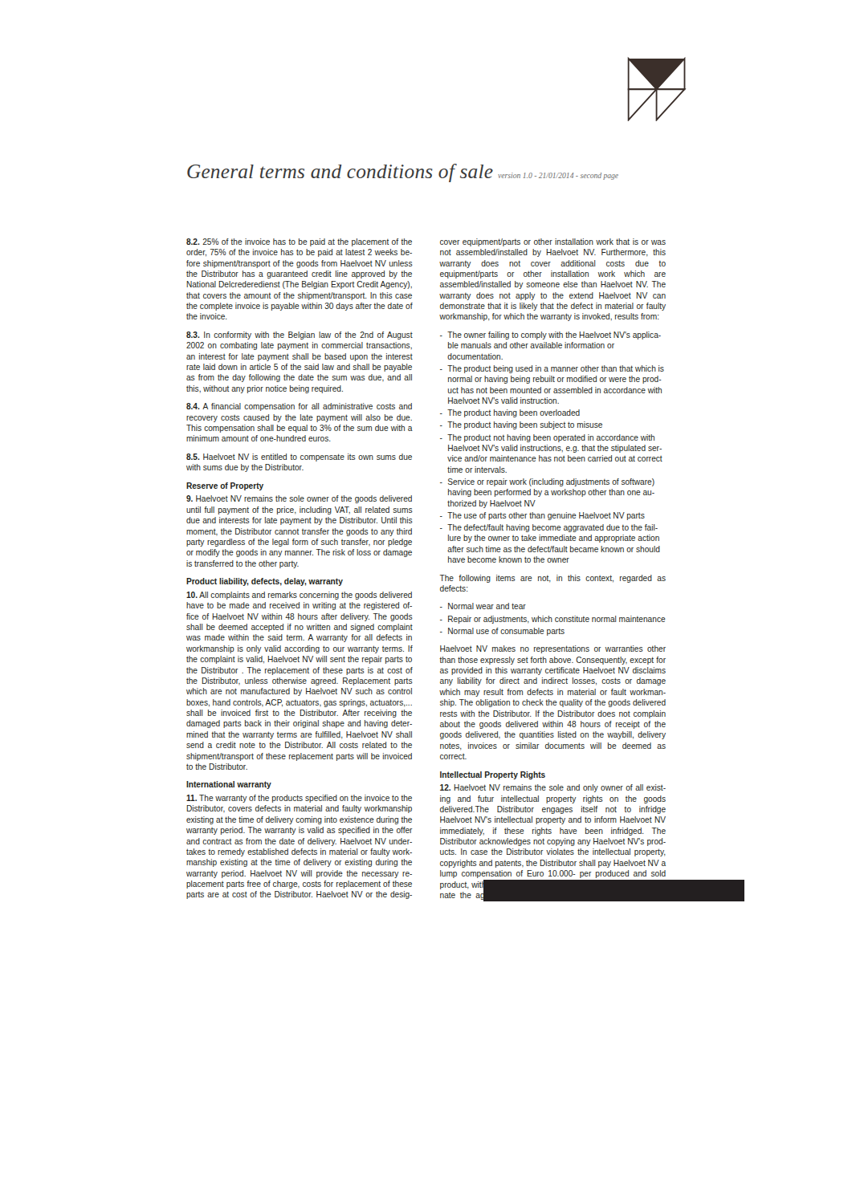General terms and conditions of sale
version 1.0 - 21/01/2014 - second page
8.2. 25% of the invoice has to be paid at the placement of the order, 75% of the invoice has to be paid at latest 2 weeks before shipment/transport of the goods from Haelvoet NV unless the Distributor has a guaranteed credit line approved by the National Delcrederedienst (The Belgian Export Credit Agency), that covers the amount of the shipment/transport. In this case the complete invoice is payable within 30 days after the date of the invoice.
8.3. In conformity with the Belgian law of the 2nd of August 2002 on combating late payment in commercial transactions, an interest for late payment shall be based upon the interest rate laid down in article 5 of the said law and shall be payable as from the day following the date the sum was due, and all this, without any prior notice being required.
8.4. A financial compensation for all administrative costs and recovery costs caused by the late payment will also be due. This compensation shall be equal to 3% of the sum due with a minimum amount of one-hundred euros.
8.5. Haelvoet NV is entitled to compensate its own sums due with sums due by the Distributor.
Reserve of Property
9. Haelvoet NV remains the sole owner of the goods delivered until full payment of the price, including VAT, all related sums due and interests for late payment by the Distributor. Until this moment, the Distributor cannot transfer the goods to any third party regardless of the legal form of such transfer, nor pledge or modify the goods in any manner. The risk of loss or damage is transferred to the other party.
Product liability, defects, delay, warranty
10. All complaints and remarks concerning the goods delivered have to be made and received in writing at the registered office of Haelvoet NV within 48 hours after delivery. The goods shall be deemed accepted if no written and signed complaint was made within the said term. A warranty for all defects in workmanship is only valid according to our warranty terms. If the complaint is valid, Haelvoet NV will sent the repair parts to the Distributor . The replacement of these parts is at cost of the Distributor, unless otherwise agreed. Replacement parts which are not manufactured by Haelvoet NV such as control boxes, hand controls, ACP, actuators, gas springs, actuators,... shall be invoiced first to the Distributor. After receiving the damaged parts back in their original shape and having determined that the warranty terms are fulfilled, Haelvoet NV shall send a credit note to the Distributor. All costs related to the shipment/transport of these replacement parts will be invoiced to the Distributor.
International warranty
11. The warranty of the products specified on the invoice to the Distributor, covers defects in material and faulty workmanship existing at the time of delivery coming into existence during the warranty period. The warranty is valid as specified in the offer and contract as from the date of delivery. Haelvoet NV undertakes to remedy established defects in material or faulty workmanship existing at the time of delivery or existing during the warranty period. Haelvoet NV will provide the necessary replacement parts free of charge, costs for replacement of these parts are at cost of the Distributor. Haelvoet NV or the designated repair responsible shall determine, in its sole discretion, the remedying actions to be taken. This warranty does not cover equipment/parts or other installation work that is or was not assembled/installed by Haelvoet NV. Furthermore, this warranty does not cover additional costs due to equipment/parts or other installation work which are assembled/installed by someone else than Haelvoet NV. The warranty does not apply to the extend Haelvoet NV can demonstrate that it is likely that the defect in material or faulty workmanship, for which the warranty is invoked, results from:
The owner failing to comply with the Haelvoet NV's applicable manuals and other available information or documentation.
The product being used in a manner other than that which is normal or having being rebuilt or modified or were the product has not been mounted or assembled in accordance with Haelvoet NV's valid instruction.
The product having been overloaded
The product having been subject to misuse
The product not having been operated in accordance with Haelvoet NV's valid instructions, e.g. that the stipulated service and/or maintenance has not been carried out at correct time or intervals.
Service or repair work (including adjustments of software) having been performed by a workshop other than one authorized by Haelvoet NV
The use of parts other than genuine Haelvoet NV parts
The defect/fault having become aggravated due to the faillure by the owner to take immediate and appropriate action after such time as the defect/fault became known or should have become known to the owner
The following items are not, in this context, regarded as defects:
Normal wear and tear
Repair or adjustments, which constitute normal maintenance
Normal use of consumable parts
Haelvoet NV makes no representations or warranties other than those expressly set forth above. Consequently, except for as provided in this warranty certificate Haelvoet NV disclaims any liability for direct and indirect losses, costs or damage which may result from defects in material or fault workmanship. The obligation to check the quality of the goods delivered rests with the Distributor. If the Distributor does not complain about the goods delivered within 48 hours of receipt of the goods delivered, the quantities listed on the waybill, delivery notes, invoices or similar documents will be deemed as correct.
Intellectual Property Rights
12. Haelvoet NV remains the sole and only owner of all existing and futur intellectual property rights on the goods delivered.The Distributor engages itself not to infridge Haelvoet NV's intellectual property and to inform Haelvoet NV immediately, if these rights have been infridged. The Distributor acknowledges not copying any Haelvoet NV's products. In case the Distributor violates the intellectual property, copyrights and patents, the Distributor shall pay Haelvoet NV a lump compensation of Euro 10.000- per produced and sold product, without prejudige to the right of Haelvoet NV to terminate the agreement immediately and without any notice or compensation.